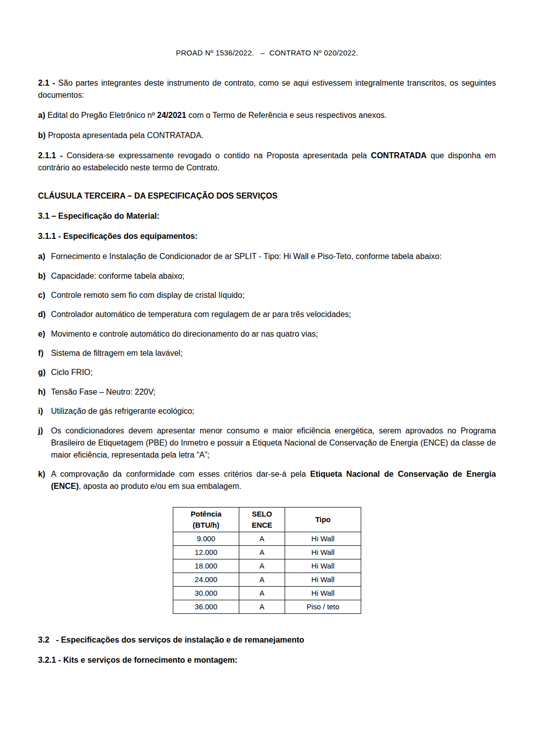PROAD Nº 1536/2022. – CONTRATO Nº 020/2022.
2.1 - São partes integrantes deste instrumento de contrato, como se aqui estivessem integralmente transcritos, os seguintes documentos:
a) Edital do Pregão Eletrônico nº 24/2021 com o Termo de Referência e seus respectivos anexos.
b) Proposta apresentada pela CONTRATADA.
2.1.1 - Considera-se expressamente revogado o contido na Proposta apresentada pela CONTRATADA que disponha em contrário ao estabelecido neste termo de Contrato.
CLÁUSULA TERCEIRA – DA ESPECIFICAÇÃO DOS SERVIÇOS
3.1 – Especificação do Material:
3.1.1 - Especificações dos equipamentos:
a) Fornecimento e Instalação de Condicionador de ar SPLIT - Tipo: Hi Wall e Piso-Teto, conforme tabela abaixo:
b) Capacidade: conforme tabela abaixo;
c) Controle remoto sem fio com display de cristal líquido;
d) Controlador automático de temperatura com regulagem de ar para três velocidades;
e) Movimento e controle automático do direcionamento do ar nas quatro vias;
f) Sistema de filtragem em tela lavável;
g) Ciclo FRIO;
h) Tensão Fase – Neutro: 220V;
i) Utilização de gás refrigerante ecológico;
j) Os condicionadores devem apresentar menor consumo e maior eficiência energética, serem aprovados no Programa Brasileiro de Etiquetagem (PBE) do Inmetro e possuir a Etiqueta Nacional de Conservação de Energia (ENCE) da classe de maior eficiência, representada pela letra “A”;
k) A comprovação da conformidade com esses critérios dar-se-á pela Etiqueta Nacional de Conservação de Energia (ENCE), aposta ao produto e/ou em sua embalagem.
| Potência (BTU/h) | SELO ENCE | Tipo |
| --- | --- | --- |
| 9.000 | A | Hi Wall |
| 12.000 | A | Hi Wall |
| 18.000 | A | Hi Wall |
| 24.000 | A | Hi Wall |
| 30.000 | A | Hi Wall |
| 36.000 | A | Piso / teto |
3.2 - Especificações dos serviços de instalação e de remanejamento
3.2.1 - Kits e serviços de fornecimento e montagem: